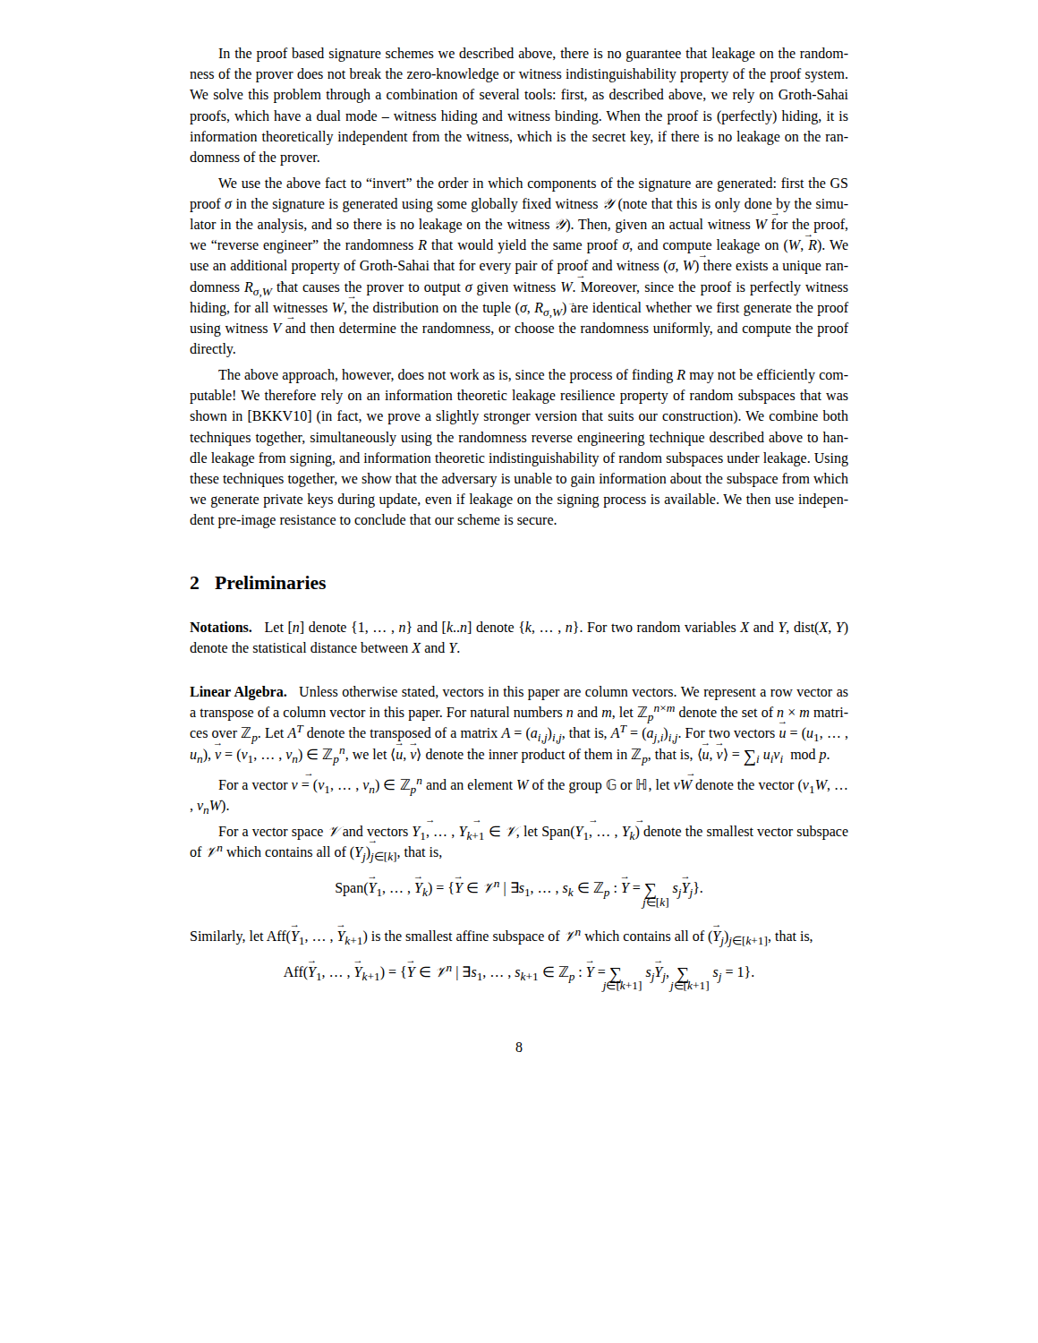In the proof based signature schemes we described above, there is no guarantee that leakage on the randomness of the prover does not break the zero-knowledge or witness indistinguishability property of the proof system. We solve this problem through a combination of several tools: first, as described above, we rely on Groth-Sahai proofs, which have a dual mode – witness hiding and witness binding. When the proof is (perfectly) hiding, it is information theoretically independent from the witness, which is the secret key, if there is no leakage on the randomness of the prover.
We use the above fact to “invert” the order in which components of the signature are generated: first the GS proof σ in the signature is generated using some globally fixed witness 𝒴 (note that this is only done by the simulator in the analysis, and so there is no leakage on the witness 𝒴). Then, given an actual witness W for the proof, we “reverse engineer” the randomness R that would yield the same proof σ, and compute leakage on (W, R). We use an additional property of Groth-Sahai that for every pair of proof and witness (σ, W) there exists a unique randomness Rσ,W that causes the prover to output σ given witness W. Moreover, since the proof is perfectly witness hiding, for all witnesses W, the distribution on the tuple (σ, Rσ,W) are identical whether we first generate the proof using witness V and then determine the randomness, or choose the randomness uniformly, and compute the proof directly.
The above approach, however, does not work as is, since the process of finding R may not be efficiently computable! We therefore rely on an information theoretic leakage resilience property of random subspaces that was shown in [BKKV10] (in fact, we prove a slightly stronger version that suits our construction). We combine both techniques together, simultaneously using the randomness reverse engineering technique described above to handle leakage from signing, and information theoretic indistinguishability of random subspaces under leakage. Using these techniques together, we show that the adversary is unable to gain information about the subspace from which we generate private keys during update, even if leakage on the signing process is available. We then use independent pre-image resistance to conclude that our scheme is secure.
2 Preliminaries
Notations. Let [n] denote {1, … , n} and [k..n] denote {k, … , n}. For two random variables X and Y, dist(X, Y) denote the statistical distance between X and Y.
Linear Algebra. Unless otherwise stated, vectors in this paper are column vectors. We represent a row vector as a transpose of a column vector in this paper. For natural numbers n and m, let ℤpn×m denote the set of n × m matrices over ℤp. Let AT denote the transposed of a matrix A = (ai,j)i,j, that is, AT = (aj,i)i,j. For two vectors u = (u1, … , un), v = (v1, … , vn) ∈ ℤpn, we let ⟨u, v⟩ denote the inner product of them in ℤp, that is, ⟨u, v⟩ = ∑i uivi mod p.
For a vector v = (v1, … , vn) ∈ ℤpn and an element W of the group 𝔾 or ℍ, let vW denote the vector (v1W, … , vnW).
For a vector space 𝒱 and vectors Y1, … , Yk+1 ∈ 𝒱, let Span(Y1, … , Yk) denote the smallest vector subspace of 𝒱n which contains all of (Yj)j∈[k], that is,
Span(Y1, … , Yk) = {Y ∈ 𝒱n | ∃s1, … , sk ∈ ℤp : Y = ∑j∈[k] sjYj}.
Similarly, let Aff(Y1, … , Yk+1) is the smallest affine subspace of 𝒱n which contains all of (Yj)j∈[k+1], that is,
Aff(Y1, … , Yk+1) = {Y ∈ 𝒱n | ∃s1, … , sk+1 ∈ ℤp : Y = ∑j∈[k+1] sjYj, ∑j∈[k+1] sj = 1}.
8